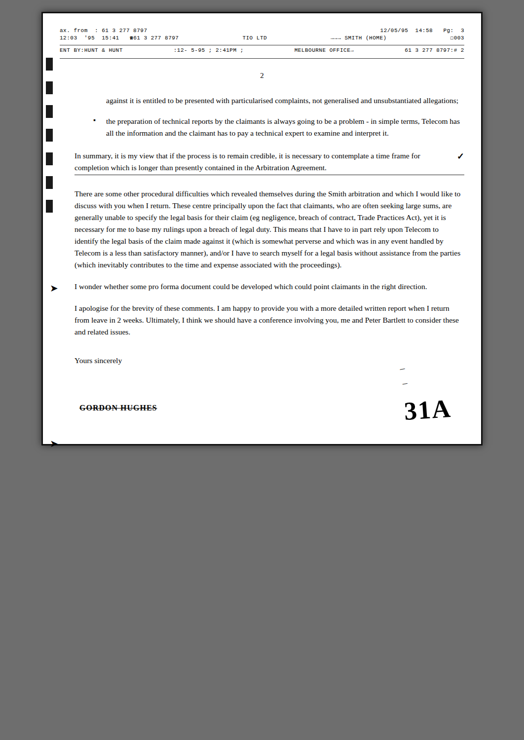ax. from : 61 3 277 8797 12/05/95 14:58 Pg: 3
12:03 '95 15:41 ☎61 3 277 8797 TIO LTD →→→ SMITH (HOME) ☐003
ENT BY:HUNT & HUNT :12- 5-95 ; 2:41PM ; MELBOURNE OFFICE→ 61 3 277 8797:# 2
2
against it is entitled to be presented with particularised complaints, not generalised and unsubstantiated allegations;
the preparation of technical reports by the claimants is always going to be a problem - in simple terms, Telecom has all the information and the claimant has to pay a technical expert to examine and interpret it.
✓ In summary, it is my view that if the process is to remain credible, it is necessary to contemplate a time frame for completion which is longer than presently contained in the Arbitration Agreement.
There are some other procedural difficulties which revealed themselves during the Smith arbitration and which I would like to discuss with you when I return. These centre principally upon the fact that claimants, who are often seeking large sums, are generally unable to specify the legal basis for their claim (eg negligence, breach of contract, Trade Practices Act), yet it is necessary for me to base my rulings upon a breach of legal duty. This means that I have to in part rely upon Telecom to identify the legal basis of the claim made against it (which is somewhat perverse and which was in any event handled by Telecom is a less than satisfactory manner), and/or I have to search myself for a legal basis without assistance from the parties (which inevitably contributes to the time and expense associated with the proceedings).
I wonder whether some pro forma document could be developed which could point claimants in the right direction.
I apologise for the brevity of these comments. I am happy to provide you with a more detailed written report when I return from leave in 2 weeks. Ultimately, I think we should have a conference involving you, me and Peter Bartlett to consider these and related issues.
Yours sincerely
​
GORDON HUGHES
➤
➤
‾
‾
31A